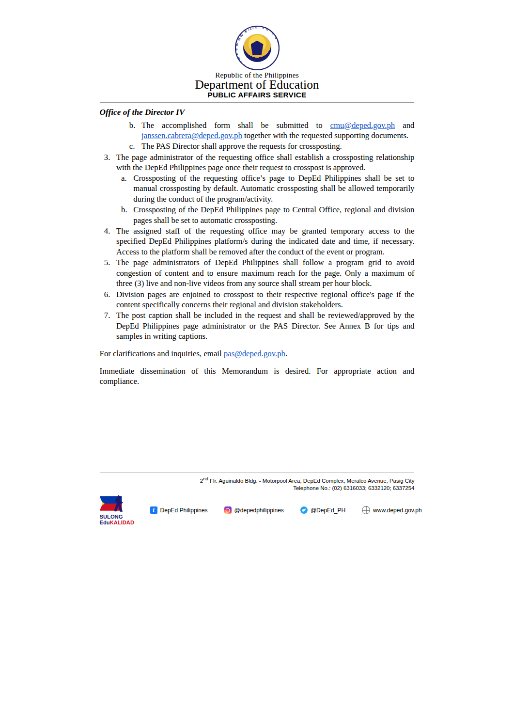K A G A W A R A N N G E D U K A S Y O N R E P U B L I K N G P I L
Republic of the Philippines
Department of Education
PUBLIC AFFAIRS SERVICE
Office of the Director IV
b. The accomplished form shall be submitted to cmu@deped.gov.ph and janssen.cabrera@deped.gov.ph together with the requested supporting documents.
c. The PAS Director shall approve the requests for crossposting.
3. The page administrator of the requesting office shall establish a crossposting relationship with the DepEd Philippines page once their request to crosspost is approved.
a. Crossposting of the requesting office’s page to DepEd Philippines shall be set to manual crossposting by default. Automatic crossposting shall be allowed temporarily during the conduct of the program/activity.
b. Crossposting of the DepEd Philippines page to Central Office, regional and division pages shall be set to automatic crossposting.
4. The assigned staff of the requesting office may be granted temporary access to the specified DepEd Philippines platform/s during the indicated date and time, if necessary. Access to the platform shall be removed after the conduct of the event or program.
5. The page administrators of DepEd Philippines shall follow a program grid to avoid congestion of content and to ensure maximum reach for the page. Only a maximum of three (3) live and non-live videos from any source shall stream per hour block.
6. Division pages are enjoined to crosspost to their respective regional office's page if the content specifically concerns their regional and division stakeholders.
7. The post caption shall be included in the request and shall be reviewed/approved by the DepEd Philippines page administrator or the PAS Director. See Annex B for tips and samples in writing captions.
For clarifications and inquiries, email pas@deped.gov.ph.
Immediate dissemination of this Memorandum is desired. For appropriate action and compliance.
2nd Flr. Aguinaldo Bldg. - Motorpool Area, DepEd Complex, Meralco Avenue, Pasig City
Telephone No.: (02) 6316033; 6332120; 6337254
SULONG
Edu KALIDAD
DepEd Philippines
@depedphilippines
@DepEd_PH
www.deped.gov.ph